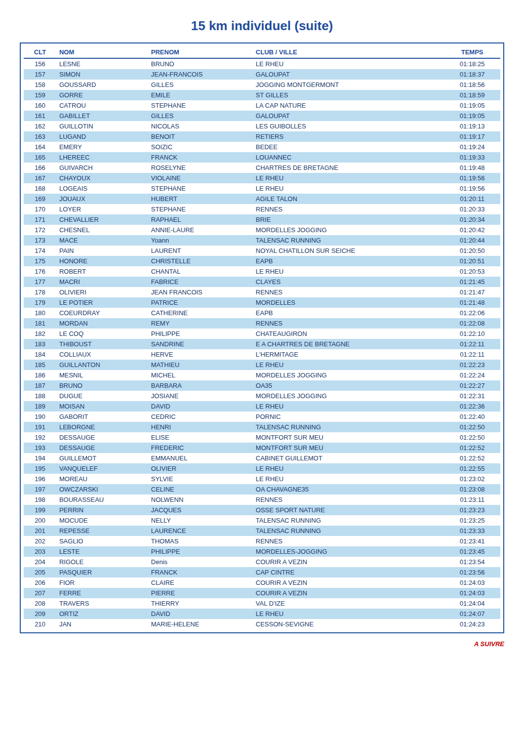15 km individuel (suite)
| CLT | NOM | PRENOM | CLUB / VILLE | TEMPS |
| --- | --- | --- | --- | --- |
| 156 | LESNE | BRUNO | LE RHEU | 01:18:25 |
| 157 | SIMON | JEAN-FRANCOIS | GALOUPAT | 01:18:37 |
| 158 | GOUSSARD | GILLES | JOGGING MONTGERMONT | 01:18:56 |
| 159 | GORRE | EMILE | ST GILLES | 01:18:59 |
| 160 | CATROU | STEPHANE | LA CAP NATURE | 01:19:05 |
| 161 | GABILLET | GILLES | GALOUPAT | 01:19:05 |
| 162 | GUILLOTIN | NICOLAS | LES GUIBOLLES | 01:19:13 |
| 163 | LUGAND | BENOIT | RETIERS | 01:19:17 |
| 164 | EMERY | SOIZIC | BEDEE | 01:19:24 |
| 165 | LHEREEC | FRANCK | LOUANNEC | 01:19:33 |
| 166 | GUIVARCH | ROSELYNE | CHARTRES DE BRETAGNE | 01:19:48 |
| 167 | CHAYOUX | VIOLAINE | LE RHEU | 01:19:56 |
| 168 | LOGEAIS | STEPHANE | LE RHEU | 01:19:56 |
| 169 | JOUAUX | HUBERT | AGILE TALON | 01:20:11 |
| 170 | LOYER | STEPHANE | RENNES | 01:20:33 |
| 171 | CHEVALLIER | RAPHAEL | BRIE | 01:20:34 |
| 172 | CHESNEL | ANNIE-LAURE | MORDELLES JOGGING | 01:20:42 |
| 173 | MACE | Yoann | TALENSAC RUNNING | 01:20:44 |
| 174 | PAIN | LAURENT | NOYAL CHATILLON SUR SEICHE | 01:20:50 |
| 175 | HONORE | CHRISTELLE | EAPB | 01:20:51 |
| 176 | ROBERT | CHANTAL | LE RHEU | 01:20:53 |
| 177 | MACRI | FABRICE | CLAYES | 01:21:45 |
| 178 | OLIVIERI | JEAN FRANCOIS | RENNES | 01:21:47 |
| 179 | LE POTIER | PATRICE | MORDELLES | 01:21:48 |
| 180 | COEURDRAY | CATHERINE | EAPB | 01:22:06 |
| 181 | MORDAN | REMY | RENNES | 01:22:08 |
| 182 | LE COQ | PHILIPPE | CHATEAUGIRON | 01:22:10 |
| 183 | THIBOUST | SANDRINE | E A CHARTRES DE BRETAGNE | 01:22:11 |
| 184 | COLLIAUX | HERVE | L'HERMITAGE | 01:22:11 |
| 185 | GUILLANTON | MATHIEU | LE RHEU | 01:22:23 |
| 186 | MESNIL | MICHEL | MORDELLES JOGGING | 01:22:24 |
| 187 | BRUNO | BARBARA | OA35 | 01:22:27 |
| 188 | DUGUE | JOSIANE | MORDELLES JOGGING | 01:22:31 |
| 189 | MOISAN | DAVID | LE RHEU | 01:22:36 |
| 190 | GABORIT | CEDRIC | PORNIC | 01:22:40 |
| 191 | LEBORGNE | HENRI | TALENSAC RUNNING | 01:22:50 |
| 192 | DESSAUGE | ELISE | MONTFORT SUR MEU | 01:22:50 |
| 193 | DESSAUGE | FREDERIC | MONTFORT SUR MEU | 01:22:52 |
| 194 | GUILLEMOT | EMMANUEL | CABINET GUILLEMOT | 01:22:52 |
| 195 | VANQUELEF | OLIVIER | LE RHEU | 01:22:55 |
| 196 | MOREAU | SYLVIE | LE RHEU | 01:23:02 |
| 197 | OWCZARSKI | CELINE | OA CHAVAGNE35 | 01:23:08 |
| 198 | BOURASSEAU | NOLWENN | RENNES | 01:23:11 |
| 199 | PERRIN | JACQUES | OSSE SPORT NATURE | 01:23:23 |
| 200 | MOCUDE | NELLY | TALENSAC RUNNING | 01:23:25 |
| 201 | REPESSE | LAURENCE | TALENSAC RUNNING | 01:23:33 |
| 202 | SAGLIO | THOMAS | RENNES | 01:23:41 |
| 203 | LESTE | PHILIPPE | MORDELLES-JOGGING | 01:23:45 |
| 204 | RIGOLE | Denis | COURIR A VEZIN | 01:23:54 |
| 205 | PASQUIER | FRANCK | CAP CINTRE | 01:23:56 |
| 206 | FIOR | CLAIRE | COURIR A VEZIN | 01:24:03 |
| 207 | FERRE | PIERRE | COURIR A VEZIN | 01:24:03 |
| 208 | TRAVERS | THIERRY | VAL D'IZE | 01:24:04 |
| 209 | ORTIZ | DAVID | LE RHEU | 01:24:07 |
| 210 | JAN | MARIE-HELENE | CESSON-SEVIGNE | 01:24:23 |
A SUIVRE